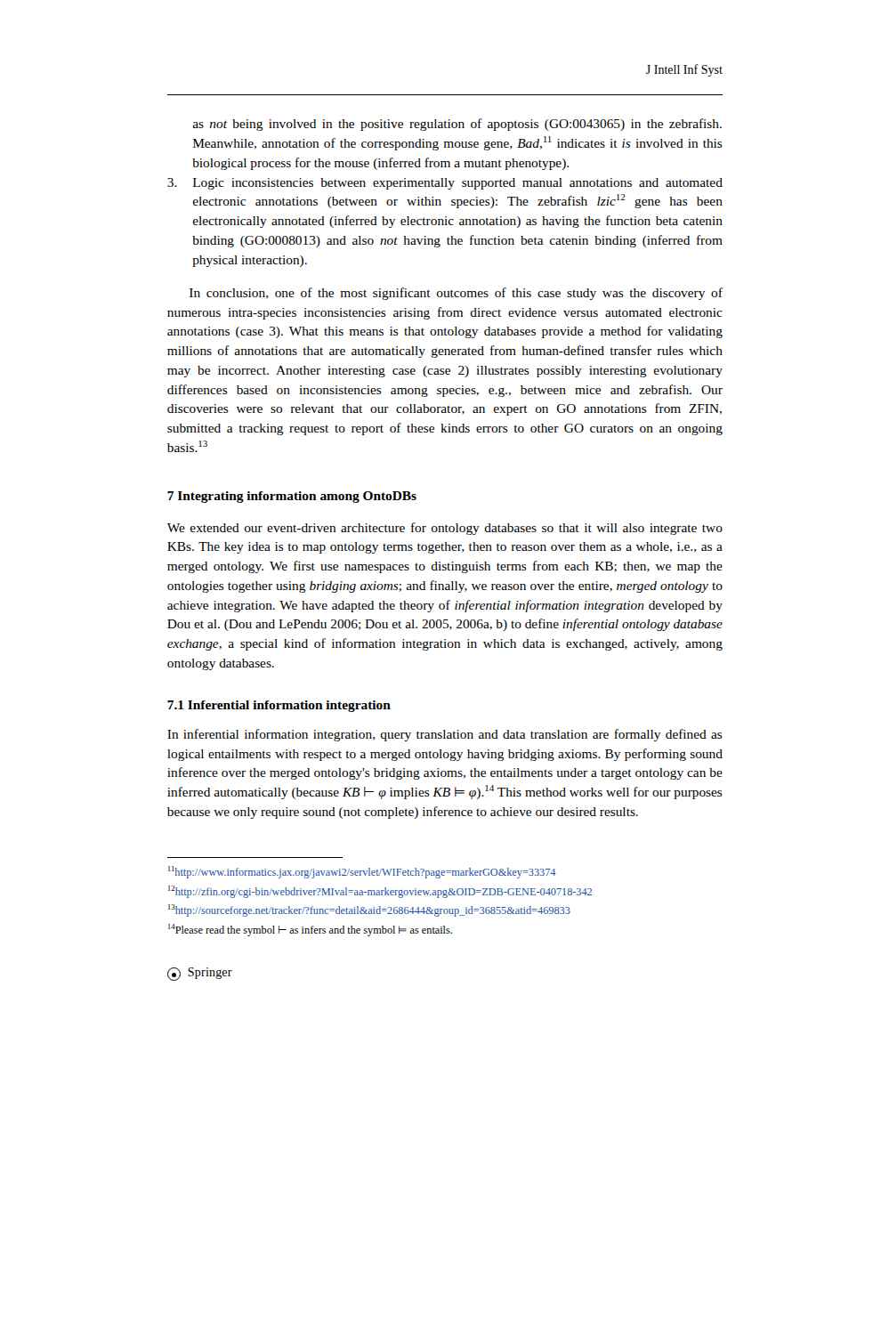J Intell Inf Syst
as not being involved in the positive regulation of apoptosis (GO:0043065) in the zebrafish. Meanwhile, annotation of the corresponding mouse gene, Bad,11 indicates it is involved in this biological process for the mouse (inferred from a mutant phenotype).
3. Logic inconsistencies between experimentally supported manual annotations and automated electronic annotations (between or within species): The zebrafish lzic12 gene has been electronically annotated (inferred by electronic annotation) as having the function beta catenin binding (GO:0008013) and also not having the function beta catenin binding (inferred from physical interaction).
In conclusion, one of the most significant outcomes of this case study was the discovery of numerous intra-species inconsistencies arising from direct evidence versus automated electronic annotations (case 3). What this means is that ontology databases provide a method for validating millions of annotations that are automatically generated from human-defined transfer rules which may be incorrect. Another interesting case (case 2) illustrates possibly interesting evolutionary differences based on inconsistencies among species, e.g., between mice and zebrafish. Our discoveries were so relevant that our collaborator, an expert on GO annotations from ZFIN, submitted a tracking request to report of these kinds errors to other GO curators on an ongoing basis.13
7 Integrating information among OntoDBs
We extended our event-driven architecture for ontology databases so that it will also integrate two KBs. The key idea is to map ontology terms together, then to reason over them as a whole, i.e., as a merged ontology. We first use namespaces to distinguish terms from each KB; then, we map the ontologies together using bridging axioms; and finally, we reason over the entire, merged ontology to achieve integration. We have adapted the theory of inferential information integration developed by Dou et al. (Dou and LePendu 2006; Dou et al. 2005, 2006a, b) to define inferential ontology database exchange, a special kind of information integration in which data is exchanged, actively, among ontology databases.
7.1 Inferential information integration
In inferential information integration, query translation and data translation are formally defined as logical entailments with respect to a merged ontology having bridging axioms. By performing sound inference over the merged ontology's bridging axioms, the entailments under a target ontology can be inferred automatically (because KB ⊢ φ implies KB ⊨ φ).14 This method works well for our purposes because we only require sound (not complete) inference to achieve our desired results.
11http://www.informatics.jax.org/javawi2/servlet/WIFetch?page=markerGO&key=33374
12http://zfin.org/cgi-bin/webdriver?MIval=aa-markergoview.apg&OID=ZDB-GENE-040718-342
13http://sourceforge.net/tracker/?func=detail&aid=2686444&group_id=36855&atid=469833
14Please read the symbol ⊢ as infers and the symbol ⊨ as entails.
Springer